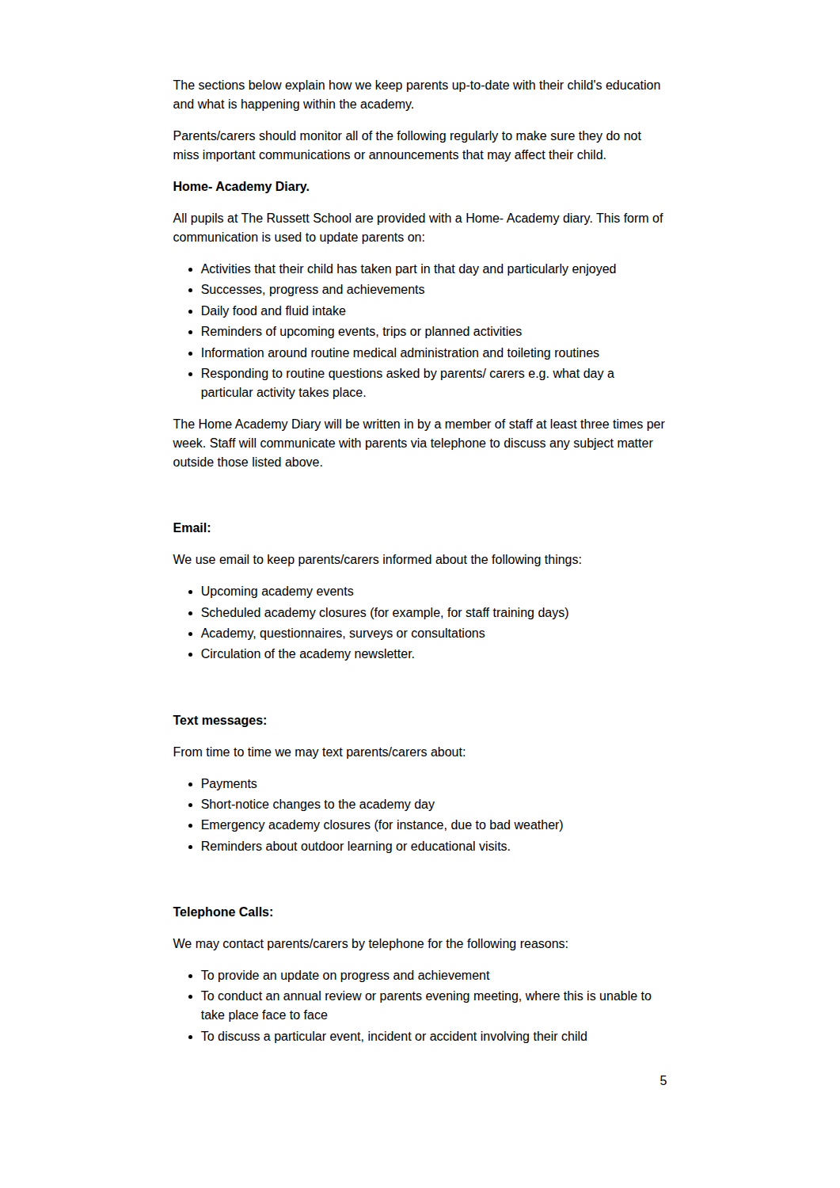The sections below explain how we keep parents up-to-date with their child's education and what is happening within the academy.
Parents/carers should monitor all of the following regularly to make sure they do not miss important communications or announcements that may affect their child.
Home- Academy Diary.
All pupils at The Russett School are provided with a Home- Academy diary. This form of communication is used to update parents on:
Activities that their child has taken part in that day and particularly enjoyed
Successes, progress and achievements
Daily food and fluid intake
Reminders of upcoming events, trips or planned activities
Information around routine medical administration and toileting routines
Responding to routine questions asked by parents/ carers e.g. what day a particular activity takes place.
The Home Academy Diary will be written in by a member of staff at least three times per week. Staff will communicate with parents via telephone to discuss any subject matter outside those listed above.
Email:
We use email to keep parents/carers informed about the following things:
Upcoming academy events
Scheduled academy closures (for example, for staff training days)
Academy, questionnaires, surveys or consultations
Circulation of the academy newsletter.
Text messages:
From time to time we may text parents/carers about:
Payments
Short-notice changes to the academy day
Emergency academy closures (for instance, due to bad weather)
Reminders about outdoor learning or educational visits.
Telephone Calls:
We may contact parents/carers by telephone for the following reasons:
To provide an update on progress and achievement
To conduct an annual review or parents evening meeting, where this is unable to take place face to face
To discuss a particular event, incident or accident involving their child
5